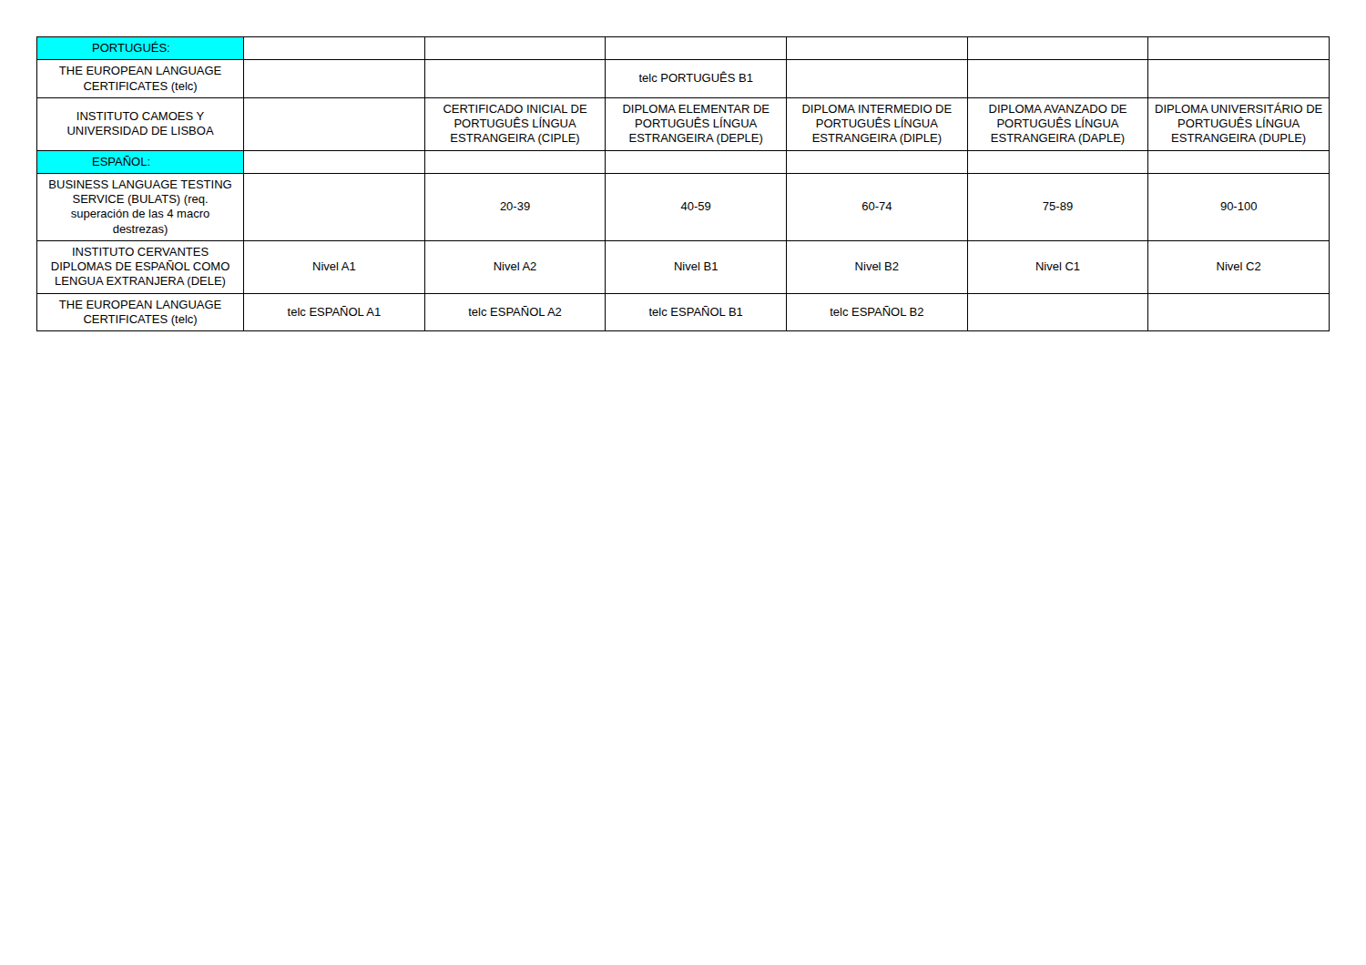| PORTUGUÉS: | | | | | | |
| THE EUROPEAN LANGUAGE CERTIFICATES (telc) | | | telc PORTUGUÊS B1 | | | |
| INSTITUTO CAMOES Y UNIVERSIDAD DE LISBOA | | CERTIFICADO INICIAL DE PORTUGUÊS LÍNGUA ESTRANGEIRA (CIPLE) | DIPLOMA ELEMENTAR DE PORTUGUÊS LÍNGUA ESTRANGEIRA (DEPLE) | DIPLOMA INTERMEDIO DE PORTUGUÊS LÍNGUA ESTRANGEIRA (DIPLE) | DIPLOMA AVANZADO DE PORTUGUÊS LÍNGUA ESTRANGEIRA (DAPLE) | DIPLOMA UNIVERSITÁRIO DE PORTUGUÊS LÍNGUA ESTRANGEIRA (DUPLE) |
| ESPAÑOL: | | | | | | |
| BUSINESS LANGUAGE TESTING SERVICE (BULATS) (req. superación de las 4 macro destrezas) | | 20-39 | 40-59 | 60-74 | 75-89 | 90-100 |
| INSTITUTO CERVANTES DIPLOMAS DE ESPAÑOL COMO LENGUA EXTRANJERA (DELE) | Nivel A1 | Nivel A2 | Nivel B1 | Nivel B2 | Nivel C1 | Nivel C2 |
| THE EUROPEAN LANGUAGE CERTIFICATES (telc) | telc ESPAÑOL A1 | telc ESPAÑOL A2 | telc ESPAÑOL B1 | telc ESPAÑOL B2 | | |